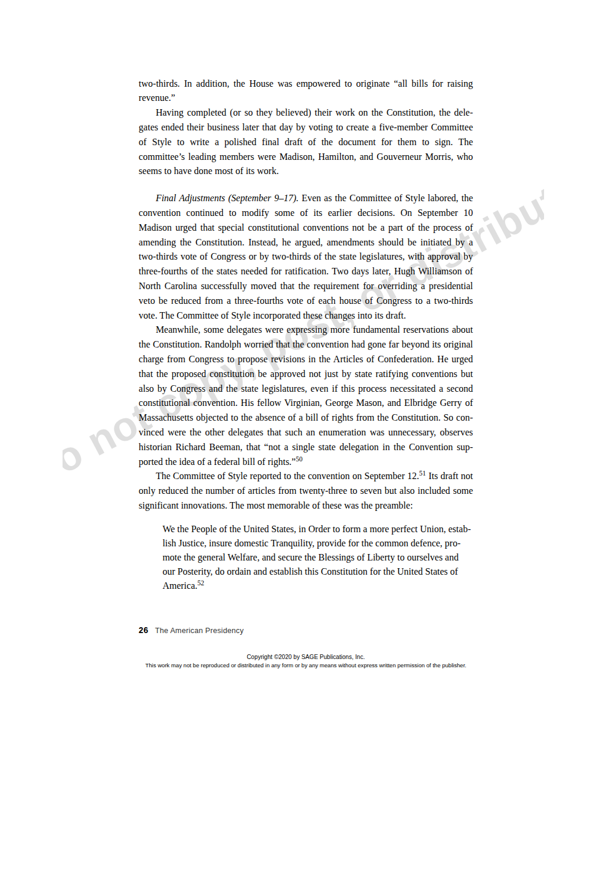Do not copy, post, or distribute
two-thirds. In addition, the House was empowered to originate “all bills for raising revenue.”
Having completed (or so they believed) their work on the Constitution, the delegates ended their business later that day by voting to create a five-member Committee of Style to write a polished final draft of the document for them to sign. The committee’s leading members were Madison, Hamilton, and Gouverneur Morris, who seems to have done most of its work.
Final Adjustments (September 9–17). Even as the Committee of Style labored, the convention continued to modify some of its earlier decisions. On September 10 Madison urged that special constitutional conventions not be a part of the process of amending the Constitution. Instead, he argued, amendments should be initiated by a two-thirds vote of Congress or by two-thirds of the state legislatures, with approval by three-fourths of the states needed for ratification. Two days later, Hugh Williamson of North Carolina successfully moved that the requirement for overriding a presidential veto be reduced from a three-fourths vote of each house of Congress to a two-thirds vote. The Committee of Style incorporated these changes into its draft.
Meanwhile, some delegates were expressing more fundamental reservations about the Constitution. Randolph worried that the convention had gone far beyond its original charge from Congress to propose revisions in the Articles of Confederation. He urged that the proposed constitution be approved not just by state ratifying conventions but also by Congress and the state legislatures, even if this process necessitated a second constitutional convention. His fellow Virginian, George Mason, and Elbridge Gerry of Massachusetts objected to the absence of a bill of rights from the Constitution. So convinced were the other delegates that such an enumeration was unnecessary, observes historian Richard Beeman, that “not a single state delegation in the Convention supported the idea of a federal bill of rights.”50
The Committee of Style reported to the convention on September 12.51 Its draft not only reduced the number of articles from twenty-three to seven but also included some significant innovations. The most memorable of these was the preamble:
We the People of the United States, in Order to form a more perfect Union, establish Justice, insure domestic Tranquility, provide for the common defence, promote the general Welfare, and secure the Blessings of Liberty to ourselves and our Posterity, do ordain and establish this Constitution for the United States of America.52
26 The American Presidency
Copyright ©2020 by SAGE Publications, Inc. This work may not be reproduced or distributed in any form or by any means without express written permission of the publisher.